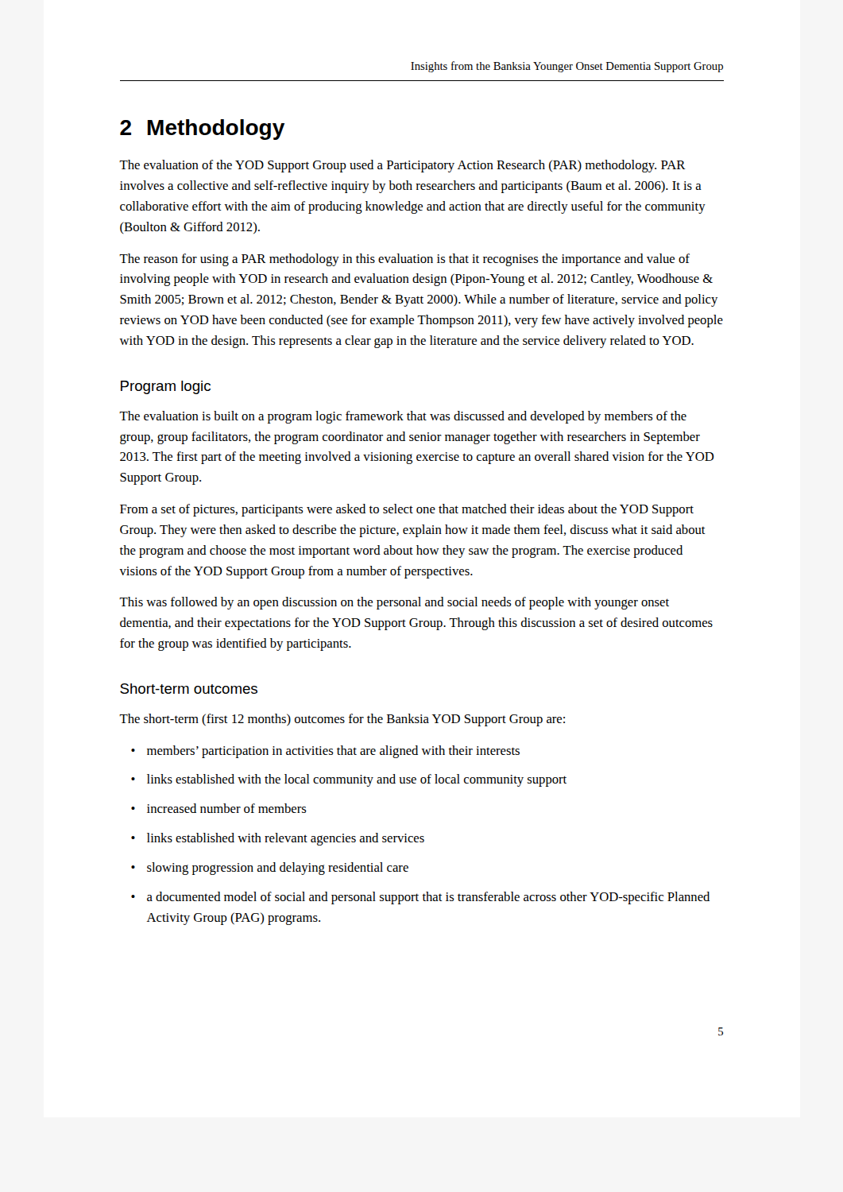Insights from the Banksia Younger Onset Dementia Support Group
2 Methodology
The evaluation of the YOD Support Group used a Participatory Action Research (PAR) methodology. PAR involves a collective and self-reflective inquiry by both researchers and participants (Baum et al. 2006). It is a collaborative effort with the aim of producing knowledge and action that are directly useful for the community (Boulton & Gifford 2012).
The reason for using a PAR methodology in this evaluation is that it recognises the importance and value of involving people with YOD in research and evaluation design (Pipon-Young et al. 2012; Cantley, Woodhouse & Smith 2005; Brown et al. 2012; Cheston, Bender & Byatt 2000). While a number of literature, service and policy reviews on YOD have been conducted (see for example Thompson 2011), very few have actively involved people with YOD in the design. This represents a clear gap in the literature and the service delivery related to YOD.
Program logic
The evaluation is built on a program logic framework that was discussed and developed by members of the group, group facilitators, the program coordinator and senior manager together with researchers in September 2013. The first part of the meeting involved a visioning exercise to capture an overall shared vision for the YOD Support Group.
From a set of pictures, participants were asked to select one that matched their ideas about the YOD Support Group. They were then asked to describe the picture, explain how it made them feel, discuss what it said about the program and choose the most important word about how they saw the program. The exercise produced visions of the YOD Support Group from a number of perspectives.
This was followed by an open discussion on the personal and social needs of people with younger onset dementia, and their expectations for the YOD Support Group. Through this discussion a set of desired outcomes for the group was identified by participants.
Short-term outcomes
The short-term (first 12 months) outcomes for the Banksia YOD Support Group are:
members’ participation in activities that are aligned with their interests
links established with the local community and use of local community support
increased number of members
links established with relevant agencies and services
slowing progression and delaying residential care
a documented model of social and personal support that is transferable across other YOD-specific Planned Activity Group (PAG) programs.
5